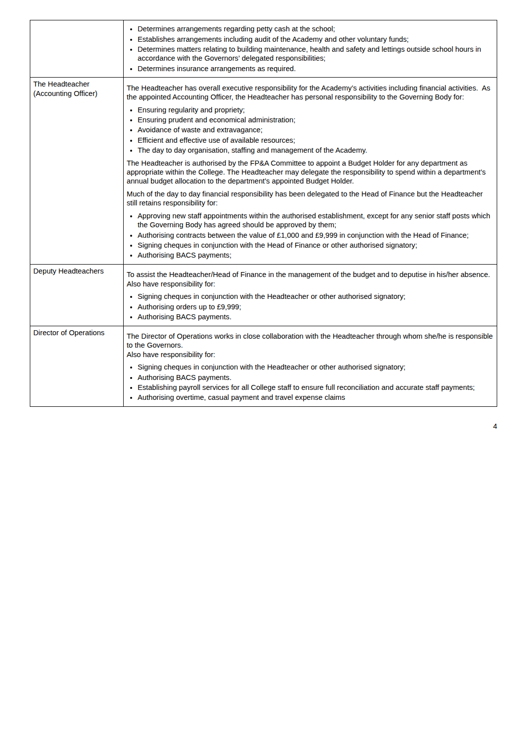| | Determines arrangements regarding petty cash at the school; Establishes arrangements including audit of the Academy and other voluntary funds; Determines matters relating to building maintenance, health and safety and lettings outside school hours in accordance with the Governors’ delegated responsibilities; Determines insurance arrangements as required. |
| The Headteacher (Accounting Officer) | The Headteacher has overall executive responsibility for the Academy’s activities including financial activities. As the appointed Accounting Officer, the Headteacher has personal responsibility to the Governing Body for: Ensuring regularity and propriety; Ensuring prudent and economical administration; Avoidance of waste and extravagance; Efficient and effective use of available resources; The day to day organisation, staffing and management of the Academy. The Headteacher is authorised by the FP&A Committee to appoint a Budget Holder for any department as appropriate within the College. The Headteacher may delegate the responsibility to spend within a department’s annual budget allocation to the department’s appointed Budget Holder. Much of the day to day financial responsibility has been delegated to the Head of Finance but the Headteacher still retains responsibility for: Approving new staff appointments within the authorised establishment, except for any senior staff posts which the Governing Body has agreed should be approved by them; Authorising contracts between the value of £1,000 and £9,999 in conjunction with the Head of Finance; Signing cheques in conjunction with the Head of Finance or other authorised signatory; Authorising BACS payments; |
| Deputy Headteachers | To assist the Headteacher/Head of Finance in the management of the budget and to deputise in his/her absence. Also have responsibility for: Signing cheques in conjunction with the Headteacher or other authorised signatory; Authorising orders up to £9,999; Authorising BACS payments. |
| Director of Operations | The Director of Operations works in close collaboration with the Headteacher through whom she/he is responsible to the Governors. Also have responsibility for: Signing cheques in conjunction with the Headteacher or other authorised signatory; Authorising BACS payments. Establishing payroll services for all College staff to ensure full reconciliation and accurate staff payments; Authorising overtime, casual payment and travel expense claims |
4